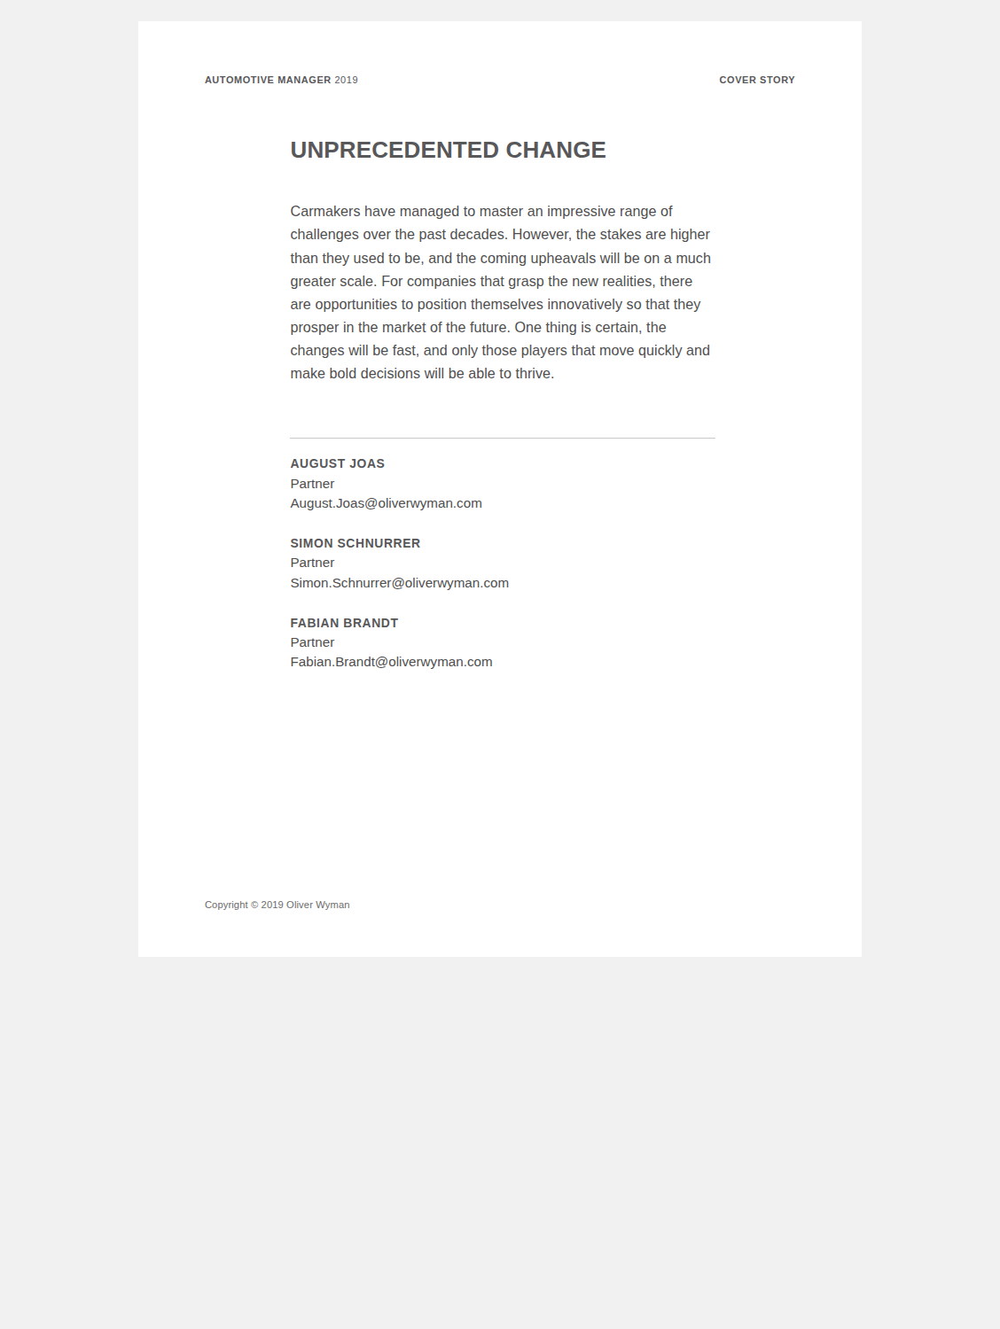AUTOMOTIVE MANAGER 2019
COVER STORY
UNPRECEDENTED CHANGE
Carmakers have managed to master an impressive range of challenges over the past decades. However, the stakes are higher than they used to be, and the coming upheavals will be on a much greater scale. For companies that grasp the new realities, there are opportunities to position themselves innovatively so that they prosper in the market of the future. One thing is certain, the changes will be fast, and only those players that move quickly and make bold decisions will be able to thrive.
August Joas
Partner
August.Joas@oliverwyman.com
Simon Schnurrer
Partner
Simon.Schnurrer@oliverwyman.com
Fabian Brandt
Partner
Fabian.Brandt@oliverwyman.com
Copyright © 2019 Oliver Wyman